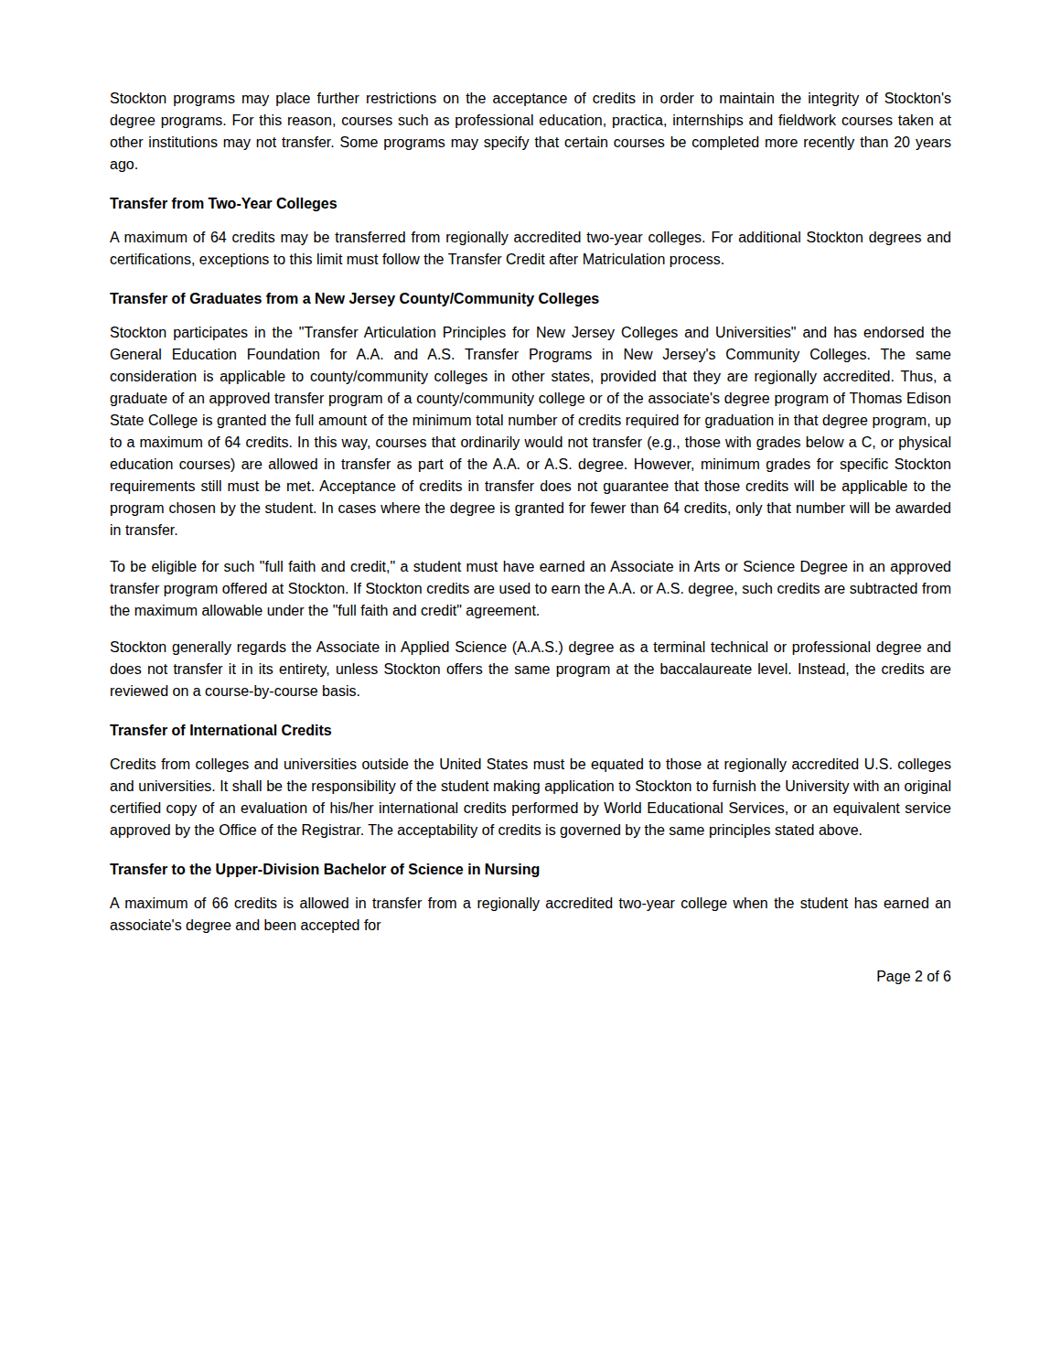Stockton programs may place further restrictions on the acceptance of credits in order to maintain the integrity of Stockton's degree programs. For this reason, courses such as professional education, practica, internships and fieldwork courses taken at other institutions may not transfer. Some programs may specify that certain courses be completed more recently than 20 years ago.
Transfer from Two-Year Colleges
A maximum of 64 credits may be transferred from regionally accredited two-year colleges. For additional Stockton degrees and certifications, exceptions to this limit must follow the Transfer Credit after Matriculation process.
Transfer of Graduates from a New Jersey County/Community Colleges
Stockton participates in the "Transfer Articulation Principles for New Jersey Colleges and Universities" and has endorsed the General Education Foundation for A.A. and A.S. Transfer Programs in New Jersey's Community Colleges. The same consideration is applicable to county/community colleges in other states, provided that they are regionally accredited. Thus, a graduate of an approved transfer program of a county/community college or of the associate's degree program of Thomas Edison State College is granted the full amount of the minimum total number of credits required for graduation in that degree program, up to a maximum of 64 credits. In this way, courses that ordinarily would not transfer (e.g., those with grades below a C, or physical education courses) are allowed in transfer as part of the A.A. or A.S. degree. However, minimum grades for specific Stockton requirements still must be met. Acceptance of credits in transfer does not guarantee that those credits will be applicable to the program chosen by the student. In cases where the degree is granted for fewer than 64 credits, only that number will be awarded in transfer.
To be eligible for such "full faith and credit," a student must have earned an Associate in Arts or Science Degree in an approved transfer program offered at Stockton. If Stockton credits are used to earn the A.A. or A.S. degree, such credits are subtracted from the maximum allowable under the "full faith and credit" agreement.
Stockton generally regards the Associate in Applied Science (A.A.S.) degree as a terminal technical or professional degree and does not transfer it in its entirety, unless Stockton offers the same program at the baccalaureate level. Instead, the credits are reviewed on a course-by-course basis.
Transfer of International Credits
Credits from colleges and universities outside the United States must be equated to those at regionally accredited U.S. colleges and universities. It shall be the responsibility of the student making application to Stockton to furnish the University with an original certified copy of an evaluation of his/her international credits performed by World Educational Services, or an equivalent service approved by the Office of the Registrar. The acceptability of credits is governed by the same principles stated above.
Transfer to the Upper-Division Bachelor of Science in Nursing
A maximum of 66 credits is allowed in transfer from a regionally accredited two-year college when the student has earned an associate's degree and been accepted for
Page 2 of 6